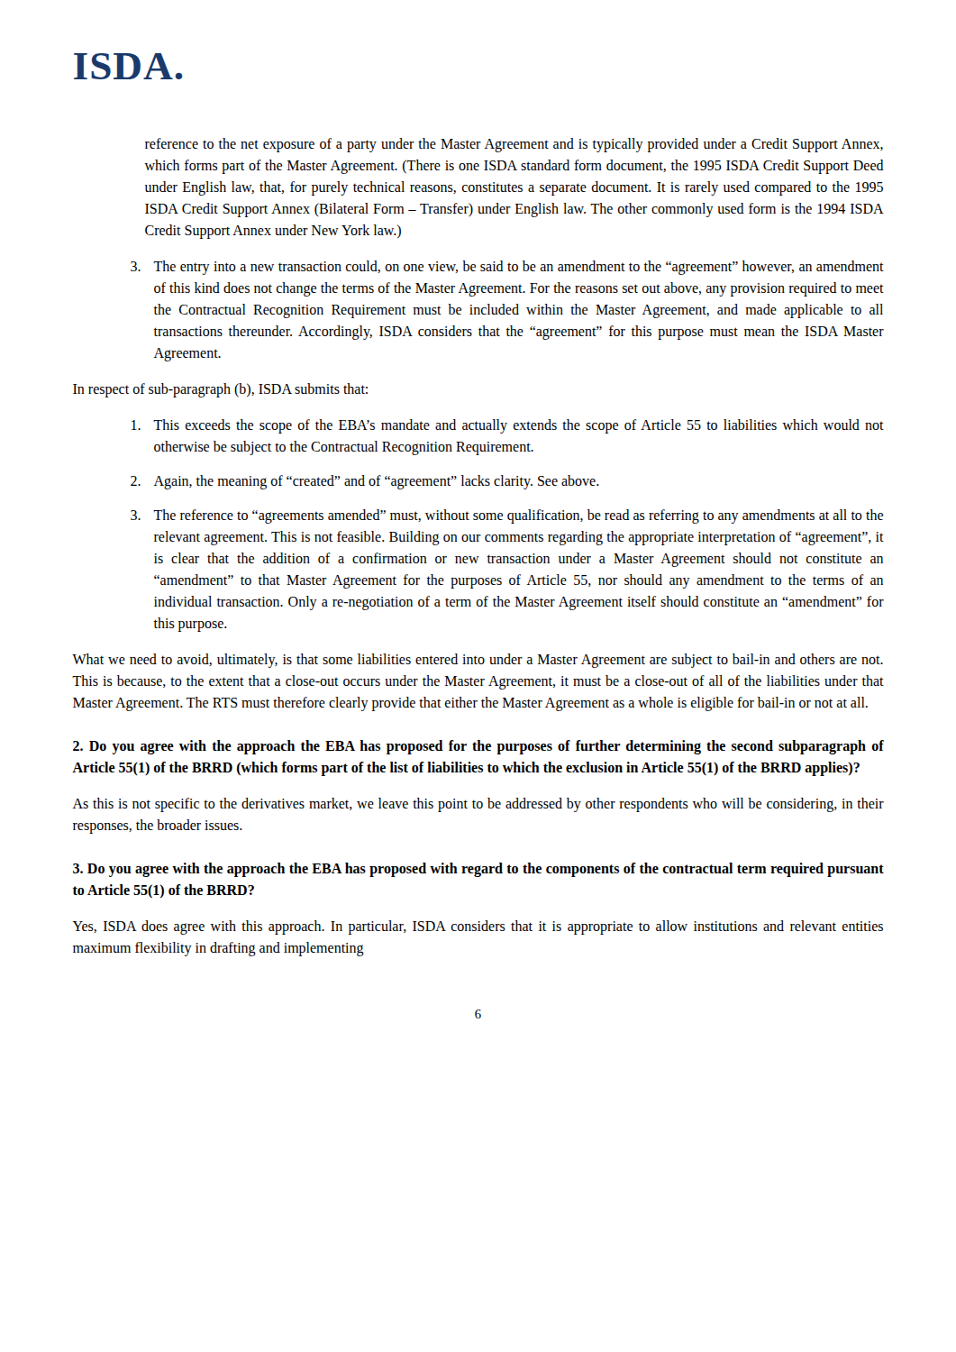ISDA.
reference to the net exposure of a party under the Master Agreement and is typically provided under a Credit Support Annex, which forms part of the Master Agreement. (There is one ISDA standard form document, the 1995 ISDA Credit Support Deed under English law, that, for purely technical reasons, constitutes a separate document. It is rarely used compared to the 1995 ISDA Credit Support Annex (Bilateral Form – Transfer) under English law. The other commonly used form is the 1994 ISDA Credit Support Annex under New York law.)
The entry into a new transaction could, on one view, be said to be an amendment to the “agreement” however, an amendment of this kind does not change the terms of the Master Agreement. For the reasons set out above, any provision required to meet the Contractual Recognition Requirement must be included within the Master Agreement, and made applicable to all transactions thereunder. Accordingly, ISDA considers that the “agreement” for this purpose must mean the ISDA Master Agreement.
In respect of sub-paragraph (b), ISDA submits that:
This exceeds the scope of the EBA’s mandate and actually extends the scope of Article 55 to liabilities which would not otherwise be subject to the Contractual Recognition Requirement.
Again, the meaning of “created” and of “agreement” lacks clarity. See above.
The reference to “agreements amended” must, without some qualification, be read as referring to any amendments at all to the relevant agreement. This is not feasible. Building on our comments regarding the appropriate interpretation of “agreement”, it is clear that the addition of a confirmation or new transaction under a Master Agreement should not constitute an “amendment” to that Master Agreement for the purposes of Article 55, nor should any amendment to the terms of an individual transaction. Only a re-negotiation of a term of the Master Agreement itself should constitute an “amendment” for this purpose.
What we need to avoid, ultimately, is that some liabilities entered into under a Master Agreement are subject to bail-in and others are not. This is because, to the extent that a close-out occurs under the Master Agreement, it must be a close-out of all of the liabilities under that Master Agreement. The RTS must therefore clearly provide that either the Master Agreement as a whole is eligible for bail-in or not at all.
2. Do you agree with the approach the EBA has proposed for the purposes of further determining the second subparagraph of Article 55(1) of the BRRD (which forms part of the list of liabilities to which the exclusion in Article 55(1) of the BRRD applies)?
As this is not specific to the derivatives market, we leave this point to be addressed by other respondents who will be considering, in their responses, the broader issues.
3. Do you agree with the approach the EBA has proposed with regard to the components of the contractual term required pursuant to Article 55(1) of the BRRD?
Yes, ISDA does agree with this approach. In particular, ISDA considers that it is appropriate to allow institutions and relevant entities maximum flexibility in drafting and implementing
6